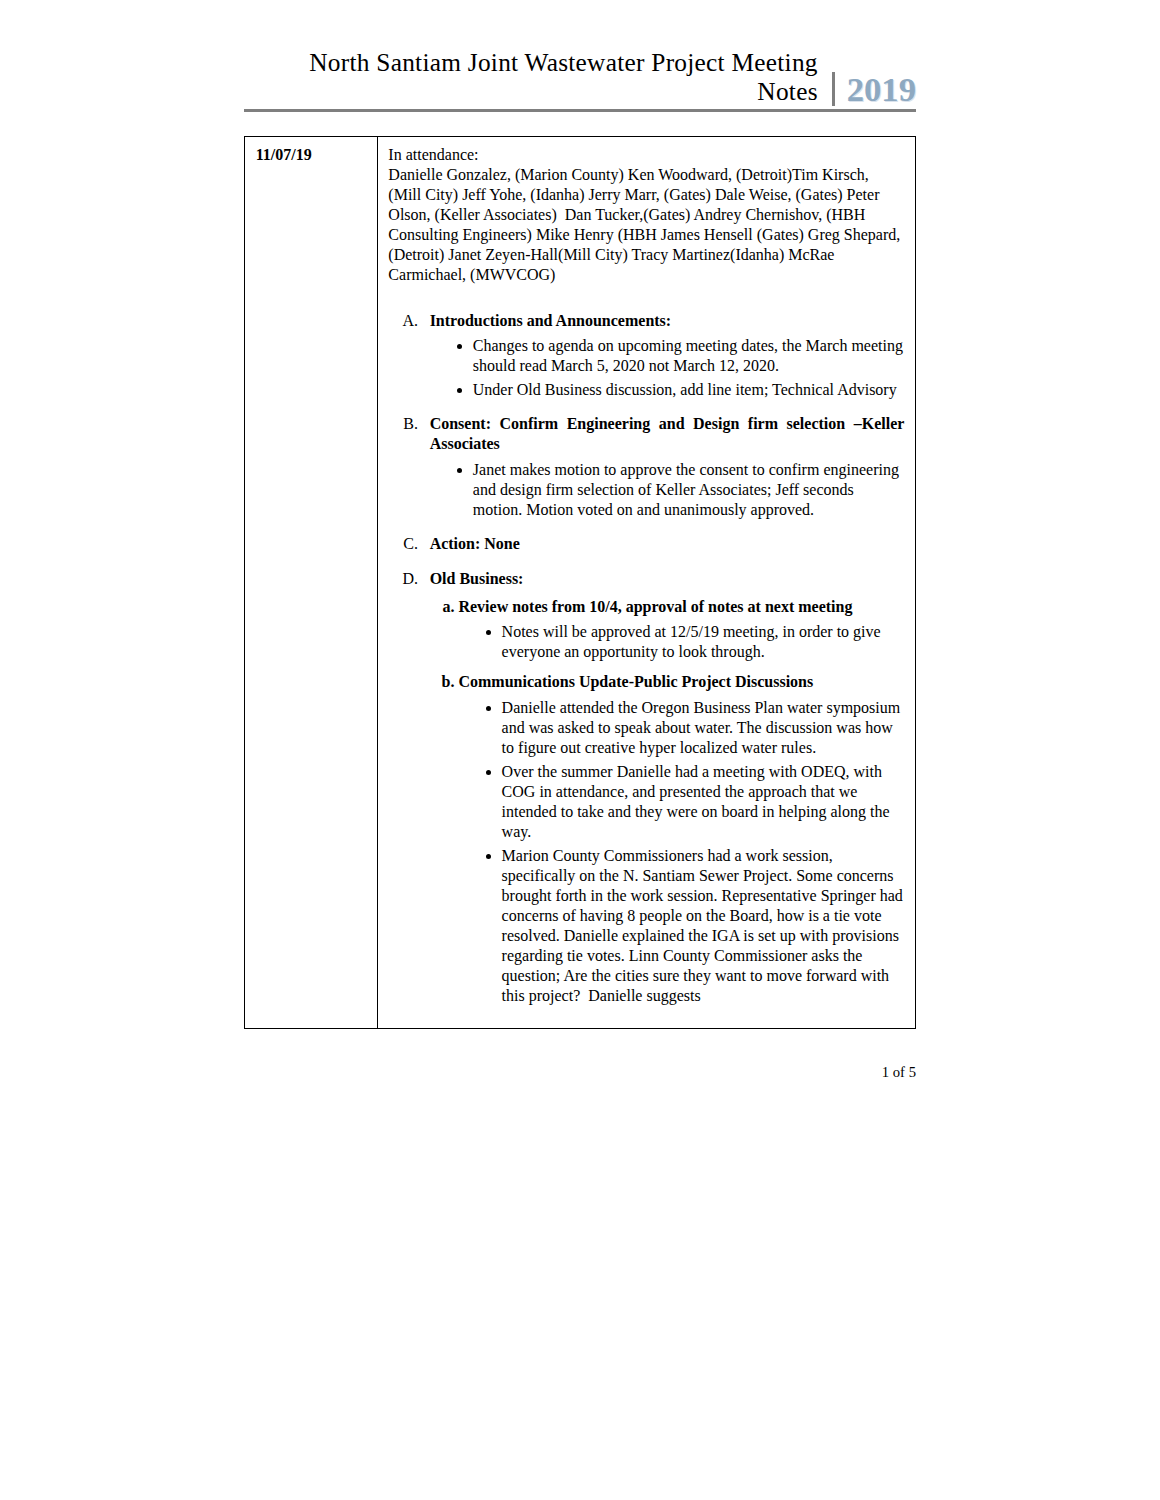North Santiam Joint Wastewater Project Meeting
Notes
2019
| 11/07/19 | In attendance: Danielle Gonzalez, (Marion County) Ken Woodward, (Detroit)Tim Kirsch, (Mill City) Jeff Yohe, (Idanha) Jerry Marr, (Gates) Dale Weise, (Gates) Peter Olson, (Keller Associates) Dan Tucker,(Gates) Andrey Chernishov, (HBH Consulting Engineers) Mike Henry (HBH James Hensell (Gates) Greg Shepard, (Detroit) Janet Zeyen-Hall(Mill City) Tracy Martinez(Idanha) McRae Carmichael, (MWVCOG) Introductions and Announcements: Changes to agenda on upcoming meeting dates, the March meeting should read March 5, 2020 not March 12, 2020. Under Old Business discussion, add line item; Technical Advisory Consent: Confirm Engineering and Design firm selection –Keller Associates Janet makes motion to approve the consent to confirm engineering and design firm selection of Keller Associates; Jeff seconds motion. Motion voted on and unanimously approved. Action: None Old Business: Review notes from 10/4, approval of notes at next meeting Notes will be approved at 12/5/19 meeting, in order to give everyone an opportunity to look through. Communications Update-Public Project Discussions Danielle attended the Oregon Business Plan water symposium and was asked to speak about water. The discussion was how to figure out creative hyper localized water rules. Over the summer Danielle had a meeting with ODEQ, with COG in attendance, and presented the approach that we intended to take and they were on board in helping along the way. Marion County Commissioners had a work session, specifically on the N. Santiam Sewer Project. Some concerns brought forth in the work session. Representative Springer had concerns of having 8 people on the Board, how is a tie vote resolved. Danielle explained the IGA is set up with provisions regarding tie votes. Linn County Commissioner asks the question; Are the cities sure they want to move forward with this project? Danielle suggests |
1 of 5